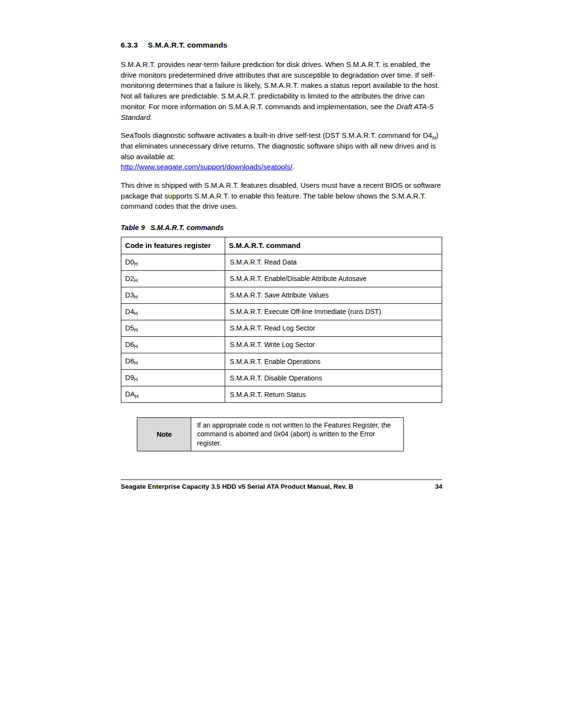6.3.3 S.M.A.R.T. commands
S.M.A.R.T. provides near-term failure prediction for disk drives. When S.M.A.R.T. is enabled, the drive monitors predetermined drive attributes that are susceptible to degradation over time. If self-monitoring determines that a failure is likely, S.M.A.R.T. makes a status report available to the host. Not all failures are predictable. S.M.A.R.T. predictability is limited to the attributes the drive can monitor. For more information on S.M.A.R.T. commands and implementation, see the Draft ATA-5 Standard.
SeaTools diagnostic software activates a built-in drive self-test (DST S.M.A.R.T. command for D4H) that eliminates unnecessary drive returns. The diagnostic software ships with all new drives and is also available at:
http://www.seagate.com/support/downloads/seatools/.
This drive is shipped with S.M.A.R.T. features disabled. Users must have a recent BIOS or software package that supports S.M.A.R.T. to enable this feature. The table below shows the S.M.A.R.T. command codes that the drive uses.
Table 9 S.M.A.R.T. commands
| Code in features register | S.M.A.R.T. command |
| --- | --- |
| D0 H | S.M.A.R.T. Read Data |
| D2 H | S.M.A.R.T. Enable/Disable Attribute Autosave |
| D3 H | S.M.A.R.T. Save Attribute Values |
| D4 H | S.M.A.R.T. Execute Off-line Immediate (runs DST) |
| D5 H | S.M.A.R.T. Read Log Sector |
| D6 H | S.M.A.R.T. Write Log Sector |
| D8 H | S.M.A.R.T. Enable Operations |
| D9 H | S.M.A.R.T. Disable Operations |
| DA H | S.M.A.R.T. Return Status |
Note
If an appropriate code is not written to the Features Register, the command is aborted and 0x04 (abort) is written to the Error register.
Seagate Enterprise Capacity 3.5 HDD v5 Serial ATA Product Manual, Rev. B 34